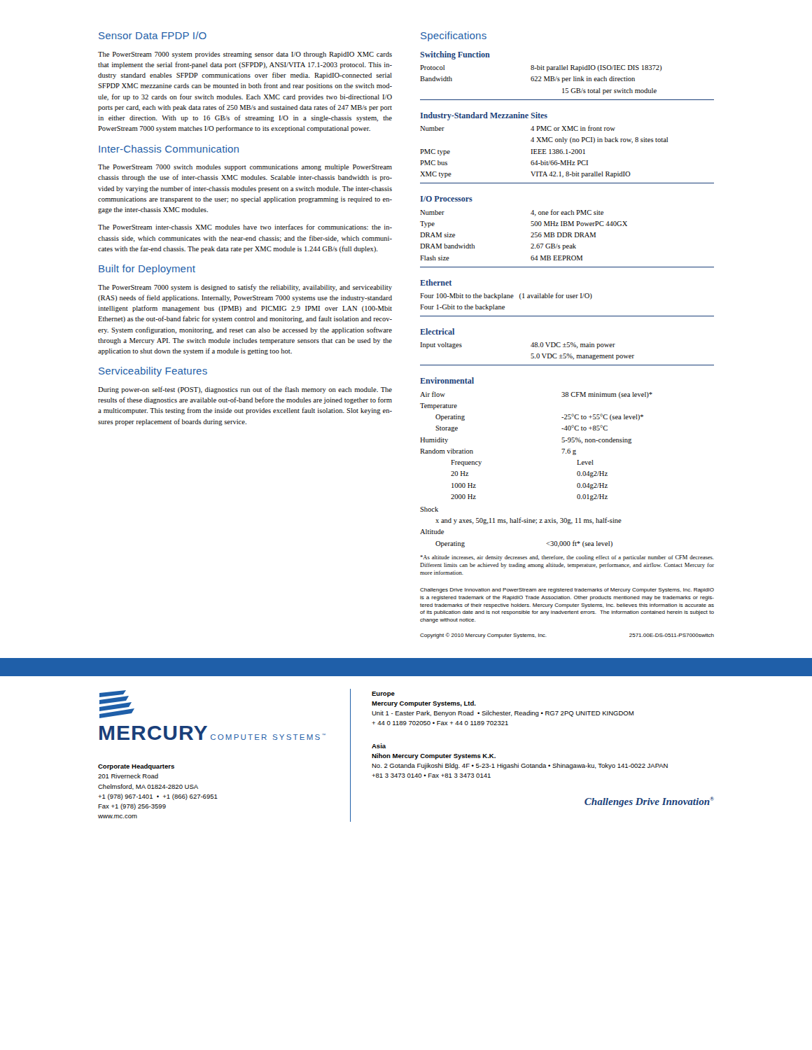Sensor Data FPDP I/O
The PowerStream 7000 system provides streaming sensor data I/O through RapidIO XMC cards that implement the serial front-panel data port (SFPDP), ANSI/VITA 17.1-2003 protocol. This industry standard enables SFPDP communications over fiber media. RapidIO-connected serial SFPDP XMC mezzanine cards can be mounted in both front and rear positions on the switch module, for up to 32 cards on four switch modules. Each XMC card provides two bi-directional I/O ports per card, each with peak data rates of 250 MB/s and sustained data rates of 247 MB/s per port in either direction. With up to 16 GB/s of streaming I/O in a single-chassis system, the PowerStream 7000 system matches I/O performance to its exceptional computational power.
Inter-Chassis Communication
The PowerStream 7000 switch modules support communications among multiple PowerStream chassis through the use of inter-chassis XMC modules. Scalable inter-chassis bandwidth is provided by varying the number of inter-chassis modules present on a switch module. The inter-chassis communications are transparent to the user; no special application programming is required to engage the inter-chassis XMC modules.
The PowerStream inter-chassis XMC modules have two interfaces for communications: the in-chassis side, which communicates with the near-end chassis; and the fiber-side, which communicates with the far-end chassis. The peak data rate per XMC module is 1.244 GB/s (full duplex).
Built for Deployment
The PowerStream 7000 system is designed to satisfy the reliability, availability, and serviceability (RAS) needs of field applications. Internally, PowerStream 7000 systems use the industry-standard intelligent platform management bus (IPMB) and PICMIG 2.9 IPMI over LAN (100-Mbit Ethernet) as the out-of-band fabric for system control and monitoring, and fault isolation and recovery. System configuration, monitoring, and reset can also be accessed by the application software through a Mercury API. The switch module includes temperature sensors that can be used by the application to shut down the system if a module is getting too hot.
Serviceability Features
During power-on self-test (POST), diagnostics run out of the flash memory on each module. The results of these diagnostics are available out-of-band before the modules are joined together to form a multicomputer. This testing from the inside out provides excellent fault isolation. Slot keying ensures proper replacement of boards during service.
Specifications
Switching Function
| Protocol | 8-bit parallel RapidIO (ISO/IEC DIS 18372) |
| Bandwidth | 622 MB/s per link in each direction |
| | 15 GB/s total per switch module |
Industry-Standard Mezzanine Sites
| Number | 4 PMC or XMC in front row |
| | 4 XMC only (no PCI) in back row, 8 sites total |
| PMC type | IEEE 1386.1-2001 |
| PMC bus | 64-bit/66-MHz PCI |
| XMC type | VITA 42.1, 8-bit parallel RapidIO |
I/O Processors
| Number | 4, one for each PMC site |
| Type | 500 MHz IBM PowerPC 440GX |
| DRAM size | 256 MB DDR DRAM |
| DRAM bandwidth | 2.67 GB/s peak |
| Flash size | 64 MB EEPROM |
Ethernet
Four 100-Mbit to the backplane (1 available for user I/O)
Four 1-Gbit to the backplane
Electrical
| Input voltages | 48.0 VDC ±5%, main power |
| | 5.0 VDC ±5%, management power |
Environmental
| Air flow | 38 CFM minimum (sea level)* |
| Temperature | |
| Operating | -25°C to +55°C (sea level)* |
| Storage | -40°C to +85°C |
| Humidity | 5-95%, non-condensing |
| Random vibration | 7.6 g |
| Frequency | Level |
| 20 Hz | 0.04g2/Hz |
| 1000 Hz | 0.04g2/Hz |
| 2000 Hz | 0.01g2/Hz |
Shock
x and y axes, 50g,11 ms, half-sine; z axis, 30g, 11 ms, half-sine
Altitude
| Operating | <30,000 ft* (sea level) |
*As altitude increases, air density decreases and, therefore, the cooling effect of a particular number of CFM decreases. Different limits can be achieved by trading among altitude, temperature, performance, and airflow. Contact Mercury for more information.
Challenges Drive Innovation and PowerStream are registered trademarks of Mercury Computer Systems, Inc. RapidIO is a registered trademark of the RapidIO Trade Association. Other products mentioned may be trademarks or registered trademarks of their respective holders. Mercury Computer Systems, Inc. believes this information is accurate as of its publication date and is not responsible for any inadvertent errors. The information contained herein is subject to change without notice.
Copyright © 2010 Mercury Computer Systems, Inc. 2571.00E-DS-0511-PS7000switch
MERCURY COMPUTER SYSTEMS™
Corporate Headquarters
201 Riverneck Road
Chelmsford, MA 01824-2820 USA
+1 (978) 967-1401 • +1 (866) 627-6951
Fax +1 (978) 256-3599
www.mc.com
Europe
Mercury Computer Systems, Ltd.
Unit 1 - Easter Park, Benyon Road • Silchester, Reading • RG7 2PQ UNITED KINGDOM
+ 44 0 1189 702050 • Fax + 44 0 1189 702321
Asia
Nihon Mercury Computer Systems K.K.
No. 2 Gotanda Fujikoshi Bldg. 4F • 5-23-1 Higashi Gotanda • Shinagawa-ku, Tokyo 141-0022 JAPAN
+81 3 3473 0140 • Fax +81 3 3473 0141
Challenges Drive Innovation®